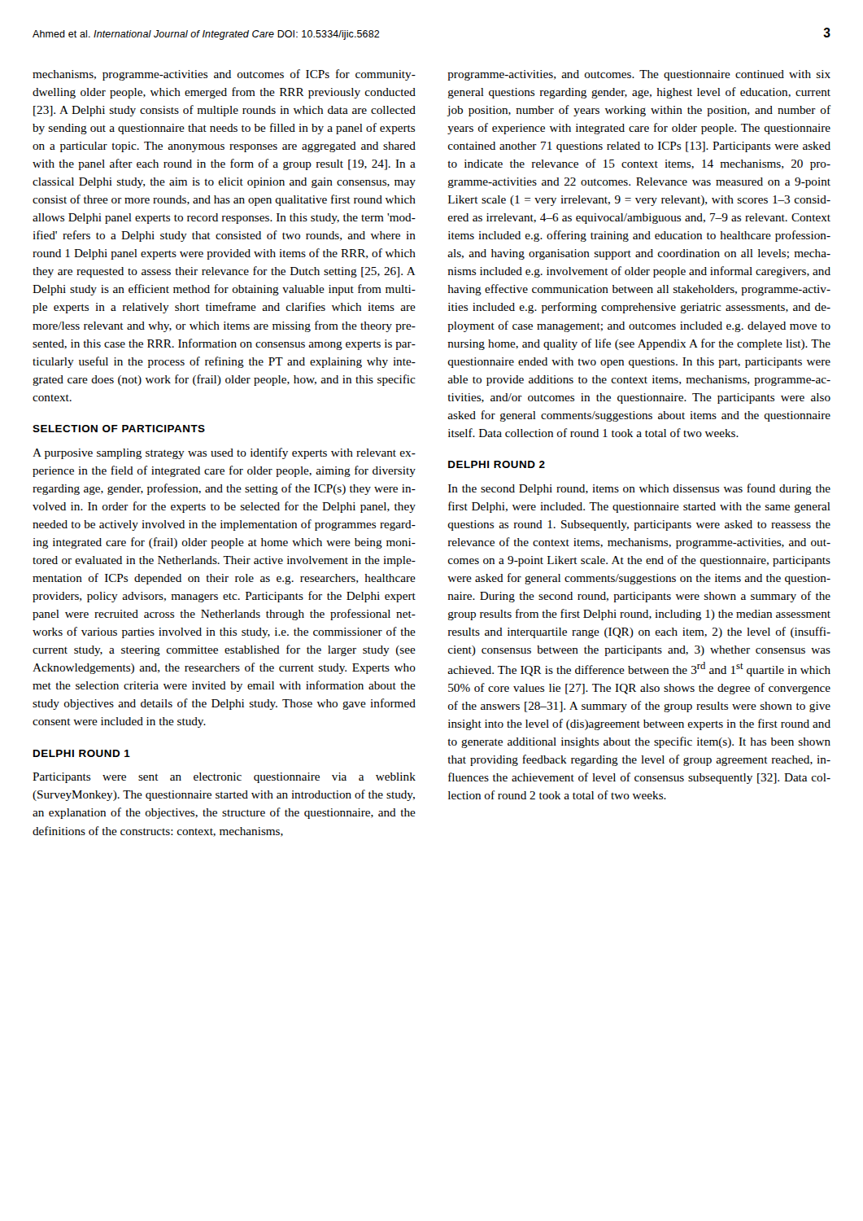Ahmed et al. International Journal of Integrated Care DOI: 10.5334/ijic.5682
3
mechanisms, programme-activities and outcomes of ICPs for community-dwelling older people, which emerged from the RRR previously conducted [23]. A Delphi study consists of multiple rounds in which data are collected by sending out a questionnaire that needs to be filled in by a panel of experts on a particular topic. The anonymous responses are aggregated and shared with the panel after each round in the form of a group result [19, 24]. In a classical Delphi study, the aim is to elicit opinion and gain consensus, may consist of three or more rounds, and has an open qualitative first round which allows Delphi panel experts to record responses. In this study, the term 'modified' refers to a Delphi study that consisted of two rounds, and where in round 1 Delphi panel experts were provided with items of the RRR, of which they are requested to assess their relevance for the Dutch setting [25, 26]. A Delphi study is an efficient method for obtaining valuable input from multiple experts in a relatively short timeframe and clarifies which items are more/less relevant and why, or which items are missing from the theory presented, in this case the RRR. Information on consensus among experts is particularly useful in the process of refining the PT and explaining why integrated care does (not) work for (frail) older people, how, and in this specific context.
Selection of participants
A purposive sampling strategy was used to identify experts with relevant experience in the field of integrated care for older people, aiming for diversity regarding age, gender, profession, and the setting of the ICP(s) they were involved in. In order for the experts to be selected for the Delphi panel, they needed to be actively involved in the implementation of programmes regarding integrated care for (frail) older people at home which were being monitored or evaluated in the Netherlands. Their active involvement in the implementation of ICPs depended on their role as e.g. researchers, healthcare providers, policy advisors, managers etc. Participants for the Delphi expert panel were recruited across the Netherlands through the professional networks of various parties involved in this study, i.e. the commissioner of the current study, a steering committee established for the larger study (see Acknowledgements) and, the researchers of the current study. Experts who met the selection criteria were invited by email with information about the study objectives and details of the Delphi study. Those who gave informed consent were included in the study.
Delphi round 1
Participants were sent an electronic questionnaire via a weblink (SurveyMonkey). The questionnaire started with an introduction of the study, an explanation of the objectives, the structure of the questionnaire, and the definitions of the constructs: context, mechanisms,
programme-activities, and outcomes. The questionnaire continued with six general questions regarding gender, age, highest level of education, current job position, number of years working within the position, and number of years of experience with integrated care for older people. The questionnaire contained another 71 questions related to ICPs [13]. Participants were asked to indicate the relevance of 15 context items, 14 mechanisms, 20 programme-activities and 22 outcomes. Relevance was measured on a 9-point Likert scale (1 = very irrelevant, 9 = very relevant), with scores 1–3 considered as irrelevant, 4–6 as equivocal/ambiguous and, 7–9 as relevant. Context items included e.g. offering training and education to healthcare professionals, and having organisation support and coordination on all levels; mechanisms included e.g. involvement of older people and informal caregivers, and having effective communication between all stakeholders, programme-activities included e.g. performing comprehensive geriatric assessments, and deployment of case management; and outcomes included e.g. delayed move to nursing home, and quality of life (see Appendix A for the complete list). The questionnaire ended with two open questions. In this part, participants were able to provide additions to the context items, mechanisms, programme-activities, and/or outcomes in the questionnaire. The participants were also asked for general comments/suggestions about items and the questionnaire itself. Data collection of round 1 took a total of two weeks.
Delphi round 2
In the second Delphi round, items on which dissensus was found during the first Delphi, were included. The questionnaire started with the same general questions as round 1. Subsequently, participants were asked to reassess the relevance of the context items, mechanisms, programme-activities, and outcomes on a 9-point Likert scale. At the end of the questionnaire, participants were asked for general comments/suggestions on the items and the questionnaire. During the second round, participants were shown a summary of the group results from the first Delphi round, including 1) the median assessment results and interquartile range (IQR) on each item, 2) the level of (insufficient) consensus between the participants and, 3) whether consensus was achieved. The IQR is the difference between the 3rd and 1st quartile in which 50% of core values lie [27]. The IQR also shows the degree of convergence of the answers [28–31]. A summary of the group results were shown to give insight into the level of (dis)agreement between experts in the first round and to generate additional insights about the specific item(s). It has been shown that providing feedback regarding the level of group agreement reached, influences the achievement of level of consensus subsequently [32]. Data collection of round 2 took a total of two weeks.